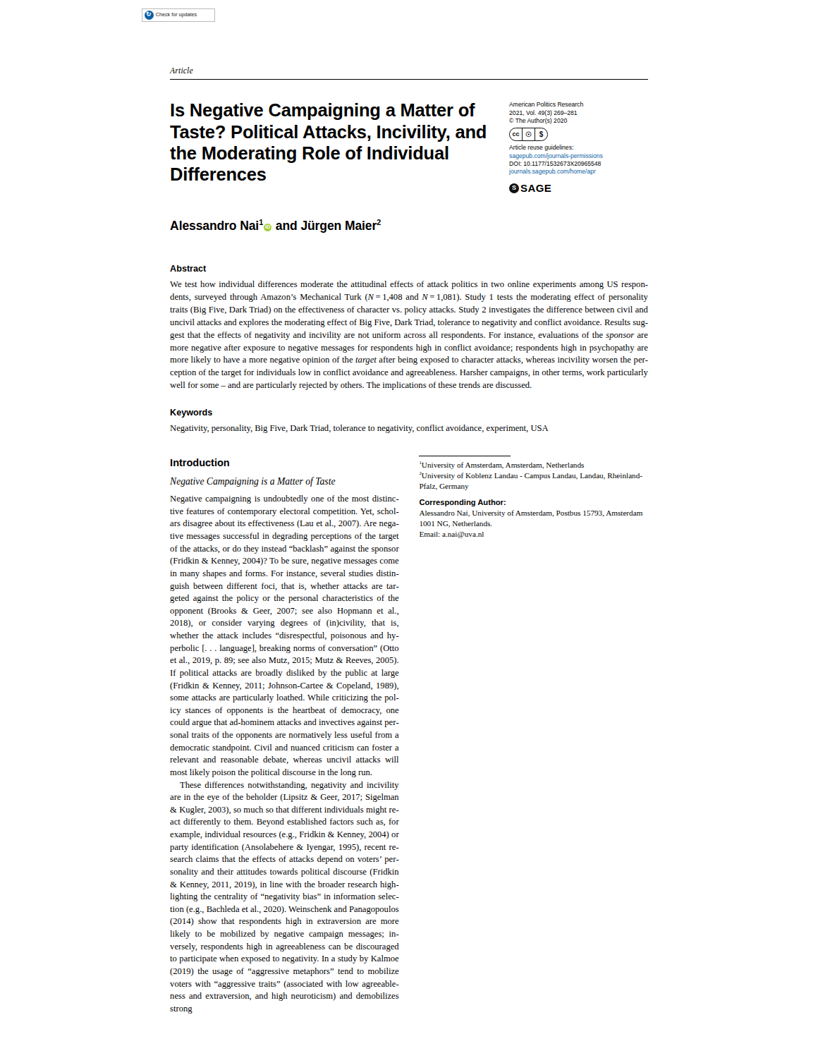↻
Check for updates
Article
Is Negative Campaigning a Matter of Taste? Political Attacks, Incivility, and the Moderating Role of Individual Differences
American Politics Research 2021, Vol. 49(3) 269–281 © The Author(s) 2020
cc ☉ $
Article reuse guidelines: sagepub.com/journals-permissions DOI: 10.1177/1532673X20965548 journals.sagepub.com/home/apr
SSAGE
Alessandro Nai1iD and Jürgen Maier2
Abstract
We test how individual differences moderate the attitudinal effects of attack politics in two online experiments among US respondents, surveyed through Amazon’s Mechanical Turk (N = 1,408 and N = 1,081). Study 1 tests the moderating effect of personality traits (Big Five, Dark Triad) on the effectiveness of character vs. policy attacks. Study 2 investigates the difference between civil and uncivil attacks and explores the moderating effect of Big Five, Dark Triad, tolerance to negativity and conflict avoidance. Results suggest that the effects of negativity and incivility are not uniform across all respondents. For instance, evaluations of the sponsor are more negative after exposure to negative messages for respondents high in conflict avoidance; respondents high in psychopathy are more likely to have a more negative opinion of the target after being exposed to character attacks, whereas incivility worsen the perception of the target for individuals low in conflict avoidance and agreeableness. Harsher campaigns, in other terms, work particularly well for some – and are particularly rejected by others. The implications of these trends are discussed.
Keywords
Negativity, personality, Big Five, Dark Triad, tolerance to negativity, conflict avoidance, experiment, USA
Introduction
Negative Campaigning is a Matter of Taste
Negative campaigning is undoubtedly one of the most distinctive features of contemporary electoral competition. Yet, scholars disagree about its effectiveness (Lau et al., 2007). Are negative messages successful in degrading perceptions of the target of the attacks, or do they instead “backlash” against the sponsor (Fridkin & Kenney, 2004)? To be sure, negative messages come in many shapes and forms. For instance, several studies distinguish between different foci, that is, whether attacks are targeted against the policy or the personal characteristics of the opponent (Brooks & Geer, 2007; see also Hopmann et al., 2018), or consider varying degrees of (in)civility, that is, whether the attack includes “disrespectful, poisonous and hyperbolic [. . . language], breaking norms of conversation” (Otto et al., 2019, p. 89; see also Mutz, 2015; Mutz & Reeves, 2005). If political attacks are broadly disliked by the public at large (Fridkin & Kenney, 2011; Johnson-Cartee & Copeland, 1989), some attacks are particularly loathed. While criticizing the policy stances of opponents is the heartbeat of democracy, one could argue that ad-hominem attacks and invectives against personal traits of the opponents are normatively less useful from a democratic standpoint. Civil and nuanced criticism can foster a relevant and reasonable debate, whereas uncivil attacks will most likely poison the political discourse in the long run.
These differences notwithstanding, negativity and incivility are in the eye of the beholder (Lipsitz & Geer, 2017; Sigelman & Kugler, 2003), so much so that different individuals might react differently to them. Beyond established factors such as, for example, individual resources (e.g., Fridkin & Kenney, 2004) or party identification (Ansolabehere & Iyengar, 1995), recent research claims that the effects of attacks depend on voters’ personality and their attitudes towards political discourse (Fridkin & Kenney, 2011, 2019), in line with the broader research highlighting the centrality of “negativity bias” in information selection (e.g., Bachleda et al., 2020). Weinschenk and Panagopoulos (2014) show that respondents high in extraversion are more likely to be mobilized by negative campaign messages; inversely, respondents high in agreeableness can be discouraged to participate when exposed to negativity. In a study by Kalmoe (2019) the usage of “aggressive metaphors” tend to mobilize voters with “aggressive traits” (associated with low agreeableness and extraversion, and high neuroticism) and demobilizes strong
1University of Amsterdam, Amsterdam, Netherlands
2University of Koblenz Landau - Campus Landau, Landau, Rheinland-Pfalz, Germany
Corresponding Author:
Alessandro Nai, University of Amsterdam, Postbus 15793, Amsterdam 1001 NG, Netherlands.
Email: a.nai@uva.nl